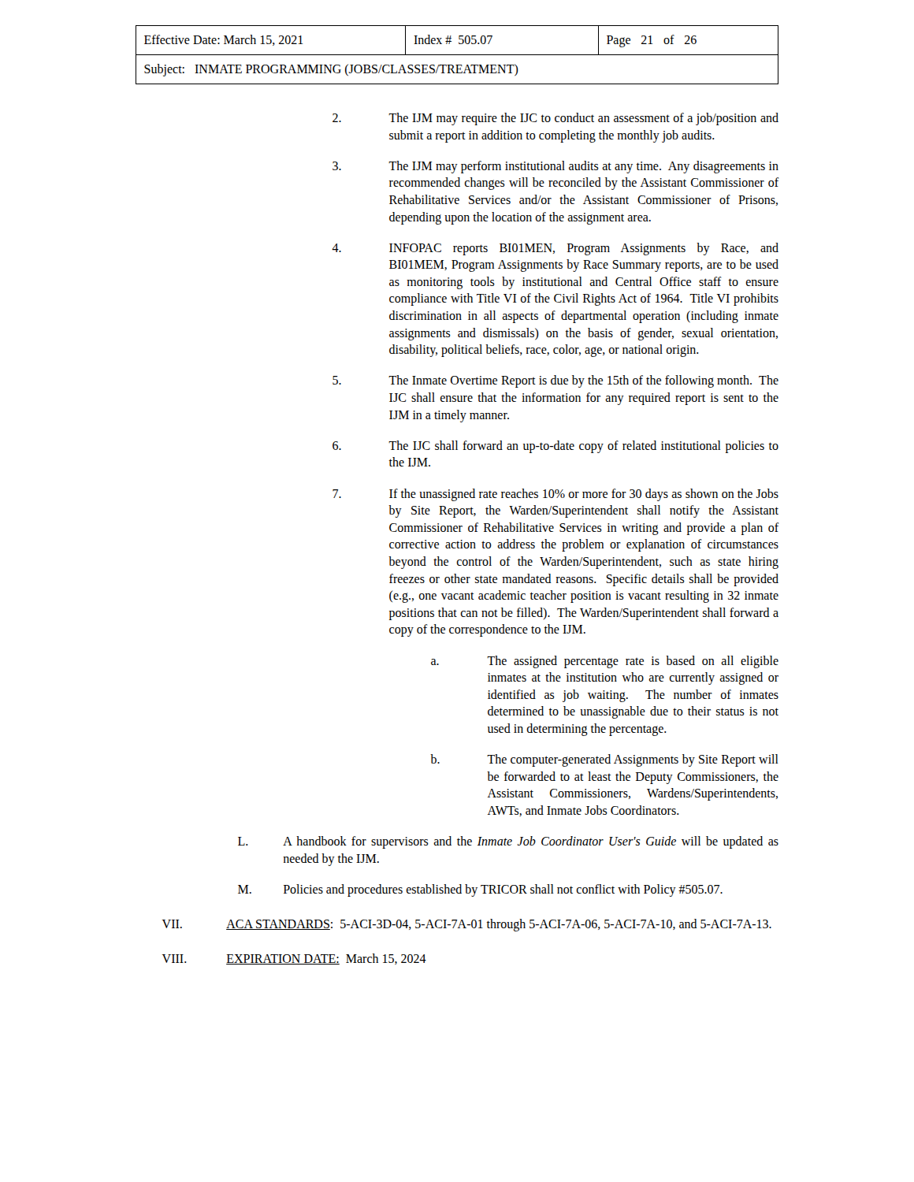| Effective Date: March 15, 2021 | Index # 505.07 | Page 21 of 26 |
| Subject: INMATE PROGRAMMING (JOBS/CLASSES/TREATMENT) |
2. The IJM may require the IJC to conduct an assessment of a job/position and submit a report in addition to completing the monthly job audits.
3. The IJM may perform institutional audits at any time. Any disagreements in recommended changes will be reconciled by the Assistant Commissioner of Rehabilitative Services and/or the Assistant Commissioner of Prisons, depending upon the location of the assignment area.
4. INFOPAC reports BI01MEN, Program Assignments by Race, and BI01MEM, Program Assignments by Race Summary reports, are to be used as monitoring tools by institutional and Central Office staff to ensure compliance with Title VI of the Civil Rights Act of 1964. Title VI prohibits discrimination in all aspects of departmental operation (including inmate assignments and dismissals) on the basis of gender, sexual orientation, disability, political beliefs, race, color, age, or national origin.
5. The Inmate Overtime Report is due by the 15th of the following month. The IJC shall ensure that the information for any required report is sent to the IJM in a timely manner.
6. The IJC shall forward an up-to-date copy of related institutional policies to the IJM.
7. If the unassigned rate reaches 10% or more for 30 days as shown on the Jobs by Site Report, the Warden/Superintendent shall notify the Assistant Commissioner of Rehabilitative Services in writing and provide a plan of corrective action to address the problem or explanation of circumstances beyond the control of the Warden/Superintendent, such as state hiring freezes or other state mandated reasons. Specific details shall be provided (e.g., one vacant academic teacher position is vacant resulting in 32 inmate positions that can not be filled). The Warden/Superintendent shall forward a copy of the correspondence to the IJM.
a. The assigned percentage rate is based on all eligible inmates at the institution who are currently assigned or identified as job waiting. The number of inmates determined to be unassignable due to their status is not used in determining the percentage.
b. The computer-generated Assignments by Site Report will be forwarded to at least the Deputy Commissioners, the Assistant Commissioners, Wardens/Superintendents, AWTs, and Inmate Jobs Coordinators.
L. A handbook for supervisors and the Inmate Job Coordinator User's Guide will be updated as needed by the IJM.
M. Policies and procedures established by TRICOR shall not conflict with Policy #505.07.
VII. ACA STANDARDS: 5-ACI-3D-04, 5-ACI-7A-01 through 5-ACI-7A-06, 5-ACI-7A-10, and 5-ACI-7A-13.
VIII. EXPIRATION DATE: March 15, 2024